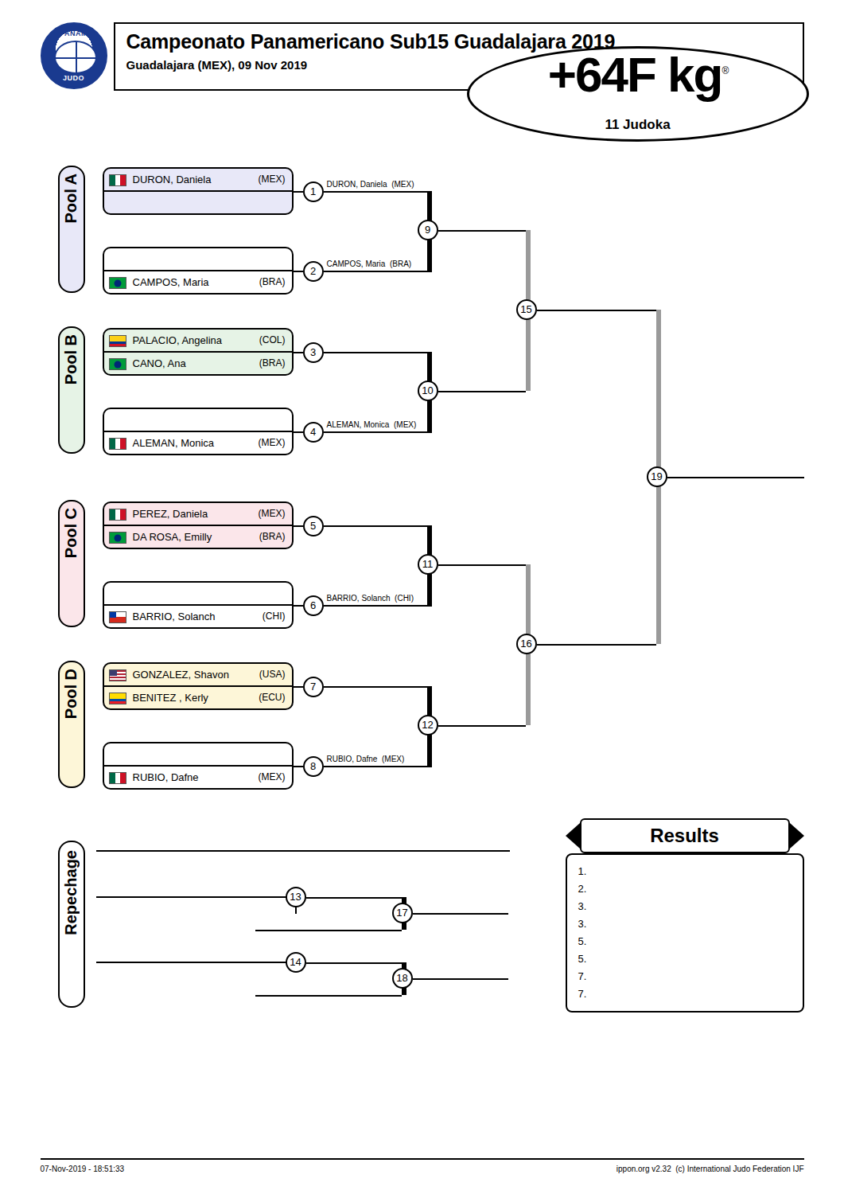PANAM
JUDO
Campeonato Panamericano Sub15 Guadalajara 2019
Guadalajara (MEX), 09 Nov 2019
+64F kg®
11 Judoka
Pool A
Pool B
Pool C
Pool D
DURON, Daniela (MEX)
CAMPOS, Maria (BRA)
1
DURON, Daniela (MEX)
2
CAMPOS, Maria (BRA)
9
PALACIO, Angelina (COL)
CANO, Ana (BRA)
ALEMAN, Monica (MEX)
3
4
ALEMAN, Monica (MEX)
10
15
PEREZ, Daniela (MEX)
DA ROSA, Emilly (BRA)
BARRIO, Solanch (CHI)
5
6
BARRIO, Solanch (CHI)
11
GONZALEZ, Shavon (USA)
BENITEZ , Kerly (ECU)
RUBIO, Dafne (MEX)
7
8
RUBIO, Dafne (MEX)
12
16
19
Repechage
13
17
14
18
Results
1.
2.
3.
3.
5.
5.
7.
7.
07-Nov-2019 - 18:51:33
ippon.org v2.32 (c) International Judo Federation IJF